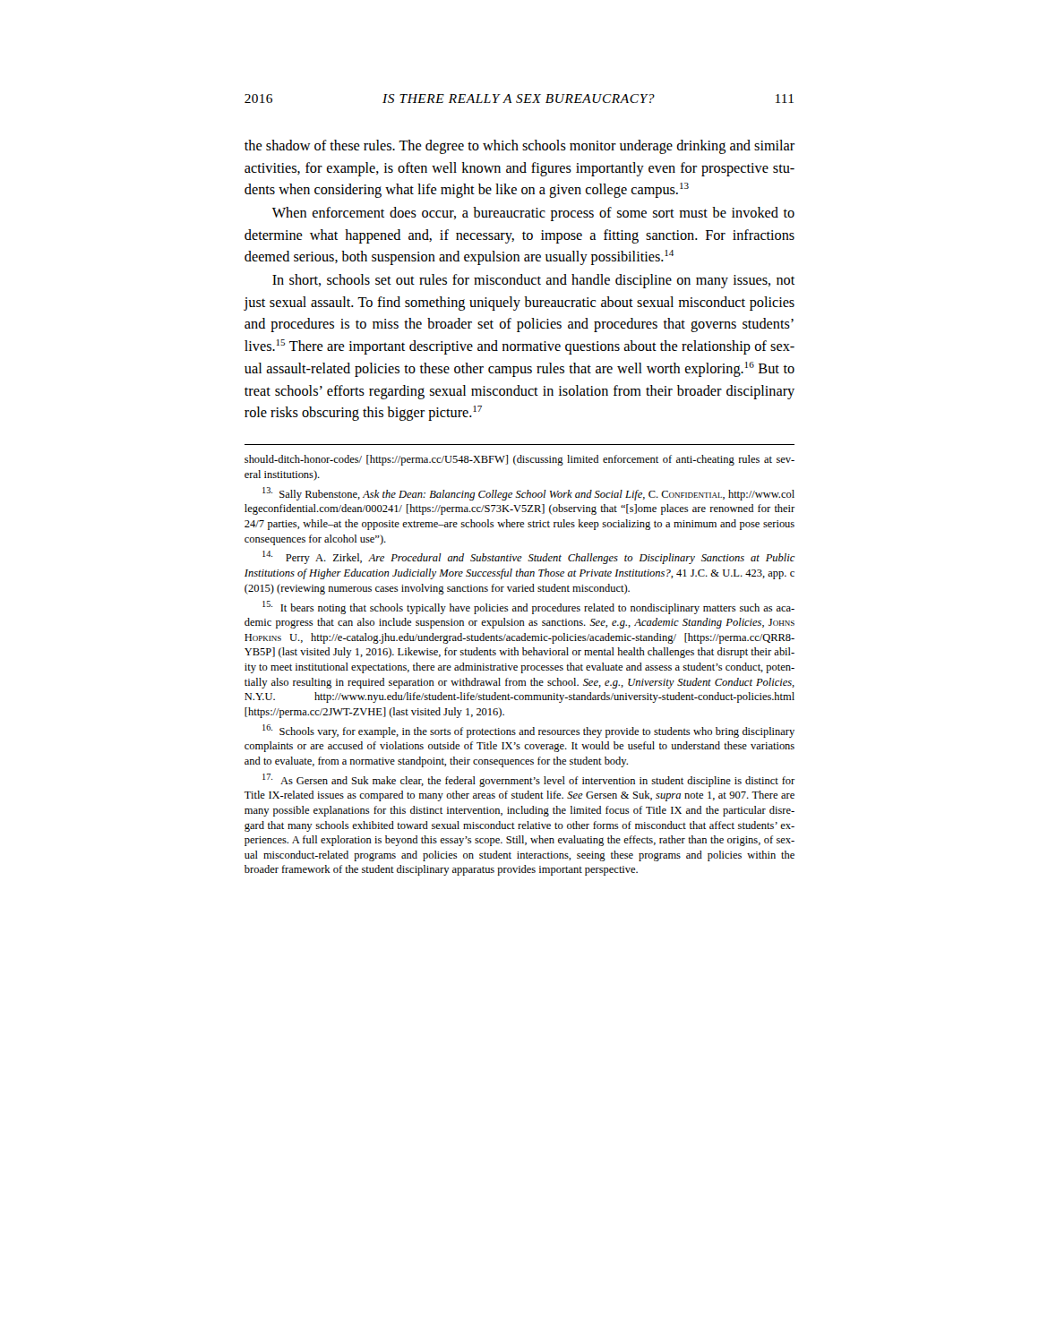2016 Is There Really a Sex Bureaucracy? 111
the shadow of these rules. The degree to which schools monitor underage drinking and similar activities, for example, is often well known and figures importantly even for prospective students when considering what life might be like on a given college campus.13
When enforcement does occur, a bureaucratic process of some sort must be invoked to determine what happened and, if necessary, to impose a fitting sanction. For infractions deemed serious, both suspension and expulsion are usually possibilities.14
In short, schools set out rules for misconduct and handle discipline on many issues, not just sexual assault. To find something uniquely bureaucratic about sexual misconduct policies and procedures is to miss the broader set of policies and procedures that governs students’ lives.15 There are important descriptive and normative questions about the relationship of sexual assault-related policies to these other campus rules that are well worth exploring.16 But to treat schools’ efforts regarding sexual misconduct in isolation from their broader disciplinary role risks obscuring this bigger picture.17
should-ditch-honor-codes/ [https://perma.cc/U548-XBFW] (discussing limited enforcement of anti-cheating rules at several institutions).
13. Sally Rubenstone, Ask the Dean: Balancing College School Work and Social Life, C. Confidential, http://www.collegeconfidential.com/dean/000241/ [https://perma.cc/S73K-V5ZR] (observing that “[s]ome places are renowned for their 24/7 parties, while–at the opposite extreme–are schools where strict rules keep socializing to a minimum and pose serious consequences for alcohol use”).
14. Perry A. Zirkel, Are Procedural and Substantive Student Challenges to Disciplinary Sanctions at Public Institutions of Higher Education Judicially More Successful than Those at Private Institutions?, 41 J.C. & U.L. 423, app. c (2015) (reviewing numerous cases involving sanctions for varied student misconduct).
15. It bears noting that schools typically have policies and procedures related to nondisciplinary matters such as academic progress that can also include suspension or expulsion as sanctions. See, e.g., Academic Standing Policies, Johns Hopkins U., http://e-catalog.jhu.edu/undergrad-students/academic-policies/academic-standing/ [https://perma.cc/QRR8-YB5P] (last visited July 1, 2016). Likewise, for students with behavioral or mental health challenges that disrupt their ability to meet institutional expectations, there are administrative processes that evaluate and assess a student’s conduct, potentially also resulting in required separation or withdrawal from the school. See, e.g., University Student Conduct Policies, N.Y.U. http://www.nyu.edu/life/student-life/student-community-standards/university-student-conduct-policies.html [https://perma.cc/2JWT-ZVHE] (last visited July 1, 2016).
16. Schools vary, for example, in the sorts of protections and resources they provide to students who bring disciplinary complaints or are accused of violations outside of Title IX’s coverage. It would be useful to understand these variations and to evaluate, from a normative standpoint, their consequences for the student body.
17. As Gersen and Suk make clear, the federal government’s level of intervention in student discipline is distinct for Title IX-related issues as compared to many other areas of student life. See Gersen & Suk, supra note 1, at 907. There are many possible explanations for this distinct intervention, including the limited focus of Title IX and the particular disregard that many schools exhibited toward sexual misconduct relative to other forms of misconduct that affect students’ experiences. A full exploration is beyond this essay’s scope. Still, when evaluating the effects, rather than the origins, of sexual misconduct-related programs and policies on student interactions, seeing these programs and policies within the broader framework of the student disciplinary apparatus provides important perspective.